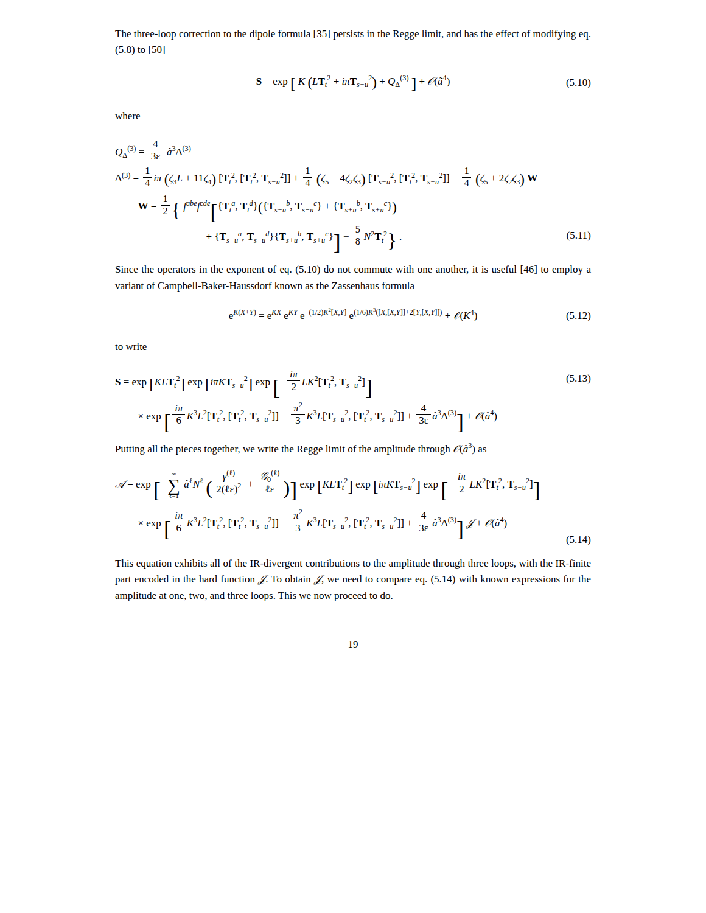The three-loop correction to the dipole formula [35] persists in the Regge limit, and has the effect of modifying eq. (5.8) to [50]
S = exp [ K (LTt2 + iπ Ts−u2) + QΔ(3) ] + 𝒪(ã4) (5.10)
where
QΔ(3) = 43ε ã3Δ(3) Δ(3) = 14 iπ (ζ3L + 11ζ4) [Tt2, [Tt2, Ts−u2]] + 14 (ζ5 − 4ζ2ζ3) [Ts−u2, [Tt2, Ts−u2]] − 14 (ζ5 + 2ζ2ζ3) W W = 12{ fabefcde[{Tta, Ttd}({Ts−ub, Ts−uc} + {Ts+ub, Ts+uc}) + {Ts−ua, Ts−ud}{Ts+ub, Ts+uc}] − 58 N2Tt2} . (5.11)
Since the operators in the exponent of eq. (5.10) do not commute with one another, it is useful [46] to employ a variant of Campbell-Baker-Haussdorf known as the Zassenhaus formula
eK(X+Y) = eKX eKY e−(1/2)K2[X,Y] e(1/6)K3([X,[X,Y]]+2[Y,[X,Y]]) + 𝒪(K4) (5.12)
to write
S = exp [KL Tt2] exp [iπK Ts−u2] exp [−iπ 2 LK2[Tt2, Ts−u2]] (5.13) × exp [iπ 6 K3L2[Tt2, [Tt2, Ts−u2]] − π23 K3L[Ts−u2, [Tt2, Ts−u2]] + 43ε ã3Δ(3)] + 𝒪(ã4)
Putting all the pieces together, we write the Regge limit of the amplitude through 𝒪(ã3) as
𝒜 = exp [−∞∑ℓ=1 ãℓNℓ (γ(ℓ) 2(ℓε)2 + 𝒢0(ℓ) ℓε)] exp [KL Tt2] exp [iπK Ts−u2] exp [−iπ 2 LK2[Tt2, Ts−u2]] × exp [iπ 6 K3L2[Tt2, [Tt2, Ts−u2]] − π23 K3L[Ts−u2, [Tt2, Ts−u2]] + 43ε ã3Δ(3)] 𝒥 + 𝒪(ã4) (5.14)
This equation exhibits all of the IR-divergent contributions to the amplitude through three loops, with the IR-finite part encoded in the hard function 𝒥. To obtain 𝒥, we need to compare eq. (5.14) with known expressions for the amplitude at one, two, and three loops. This we now proceed to do.
19